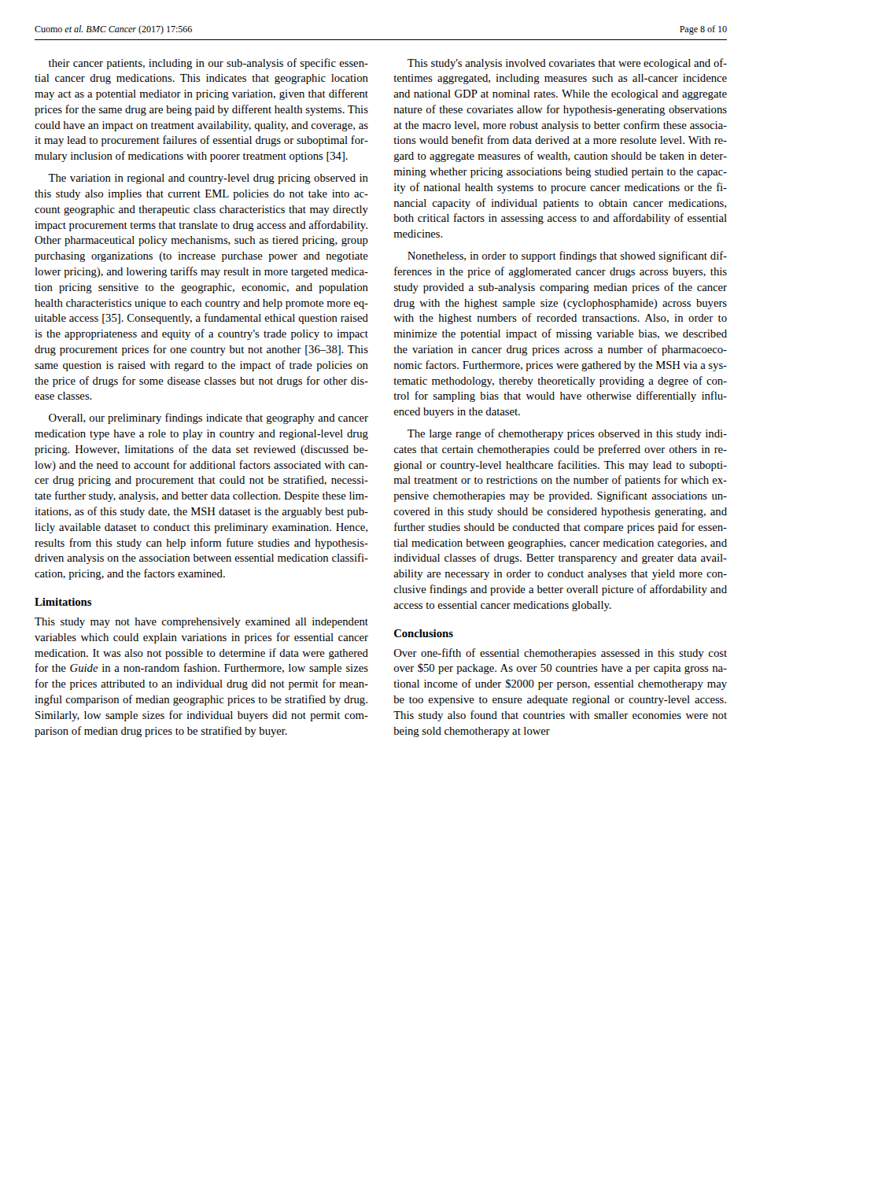Cuomo et al. BMC Cancer (2017) 17:566 Page 8 of 10
their cancer patients, including in our sub-analysis of specific essential cancer drug medications. This indicates that geographic location may act as a potential mediator in pricing variation, given that different prices for the same drug are being paid by different health systems. This could have an impact on treatment availability, quality, and coverage, as it may lead to procurement failures of essential drugs or suboptimal formulary inclusion of medications with poorer treatment options [34].
The variation in regional and country-level drug pricing observed in this study also implies that current EML policies do not take into account geographic and therapeutic class characteristics that may directly impact procurement terms that translate to drug access and affordability. Other pharmaceutical policy mechanisms, such as tiered pricing, group purchasing organizations (to increase purchase power and negotiate lower pricing), and lowering tariffs may result in more targeted medication pricing sensitive to the geographic, economic, and population health characteristics unique to each country and help promote more equitable access [35]. Consequently, a fundamental ethical question raised is the appropriateness and equity of a country's trade policy to impact drug procurement prices for one country but not another [36–38]. This same question is raised with regard to the impact of trade policies on the price of drugs for some disease classes but not drugs for other disease classes.
Overall, our preliminary findings indicate that geography and cancer medication type have a role to play in country and regional-level drug pricing. However, limitations of the data set reviewed (discussed below) and the need to account for additional factors associated with cancer drug pricing and procurement that could not be stratified, necessitate further study, analysis, and better data collection. Despite these limitations, as of this study date, the MSH dataset is the arguably best publicly available dataset to conduct this preliminary examination. Hence, results from this study can help inform future studies and hypothesis-driven analysis on the association between essential medication classification, pricing, and the factors examined.
Limitations
This study may not have comprehensively examined all independent variables which could explain variations in prices for essential cancer medication. It was also not possible to determine if data were gathered for the Guide in a non-random fashion. Furthermore, low sample sizes for the prices attributed to an individual drug did not permit for meaningful comparison of median geographic prices to be stratified by drug. Similarly, low sample sizes for individual buyers did not permit comparison of median drug prices to be stratified by buyer.
This study's analysis involved covariates that were ecological and oftentimes aggregated, including measures such as all-cancer incidence and national GDP at nominal rates. While the ecological and aggregate nature of these covariates allow for hypothesis-generating observations at the macro level, more robust analysis to better confirm these associations would benefit from data derived at a more resolute level. With regard to aggregate measures of wealth, caution should be taken in determining whether pricing associations being studied pertain to the capacity of national health systems to procure cancer medications or the financial capacity of individual patients to obtain cancer medications, both critical factors in assessing access to and affordability of essential medicines.
Nonetheless, in order to support findings that showed significant differences in the price of agglomerated cancer drugs across buyers, this study provided a sub-analysis comparing median prices of the cancer drug with the highest sample size (cyclophosphamide) across buyers with the highest numbers of recorded transactions. Also, in order to minimize the potential impact of missing variable bias, we described the variation in cancer drug prices across a number of pharmacoeconomic factors. Furthermore, prices were gathered by the MSH via a systematic methodology, thereby theoretically providing a degree of control for sampling bias that would have otherwise differentially influenced buyers in the dataset.
The large range of chemotherapy prices observed in this study indicates that certain chemotherapies could be preferred over others in regional or country-level healthcare facilities. This may lead to suboptimal treatment or to restrictions on the number of patients for which expensive chemotherapies may be provided. Significant associations uncovered in this study should be considered hypothesis generating, and further studies should be conducted that compare prices paid for essential medication between geographies, cancer medication categories, and individual classes of drugs. Better transparency and greater data availability are necessary in order to conduct analyses that yield more conclusive findings and provide a better overall picture of affordability and access to essential cancer medications globally.
Conclusions
Over one-fifth of essential chemotherapies assessed in this study cost over $50 per package. As over 50 countries have a per capita gross national income of under $2000 per person, essential chemotherapy may be too expensive to ensure adequate regional or country-level access. This study also found that countries with smaller economies were not being sold chemotherapy at lower